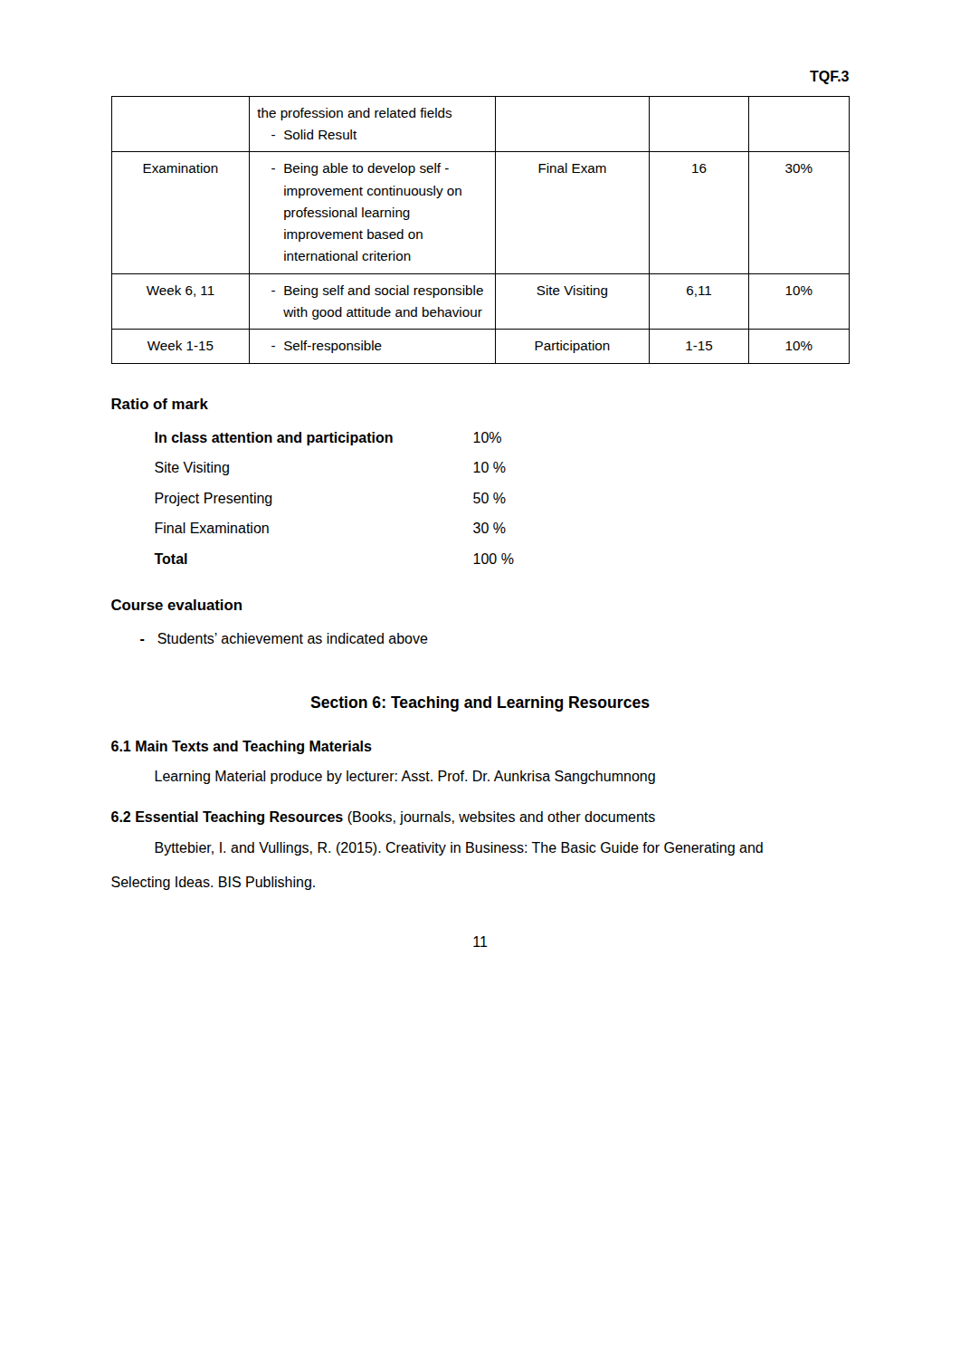TQF.3
| | the profession and related fields Solid Result | | | |
| Examination | Being able to develop self - improvement continuously on professional learning improvement based on international criterion | Final Exam | 16 | 30% |
| Week 6, 11 | Being self and social responsible with good attitude and behaviour | Site Visiting | 6,11 | 10% |
| Week 1-15 | Self-responsible | Participation | 1-15 | 10% |
Ratio of mark
In class attention and participation 10%
Site Visiting 10 %
Project Presenting 50 %
Final Examination 30 %
Total 100 %
Course evaluation
Students’ achievement as indicated above
Section 6: Teaching and Learning Resources
6.1 Main Texts and Teaching Materials
Learning Material produce by lecturer: Asst. Prof. Dr. Aunkrisa Sangchumnong
6.2 Essential Teaching Resources (Books, journals, websites and other documents
Byttebier, I. and Vullings, R. (2015). Creativity in Business: The Basic Guide for Generating and
Selecting Ideas. BIS Publishing.
11